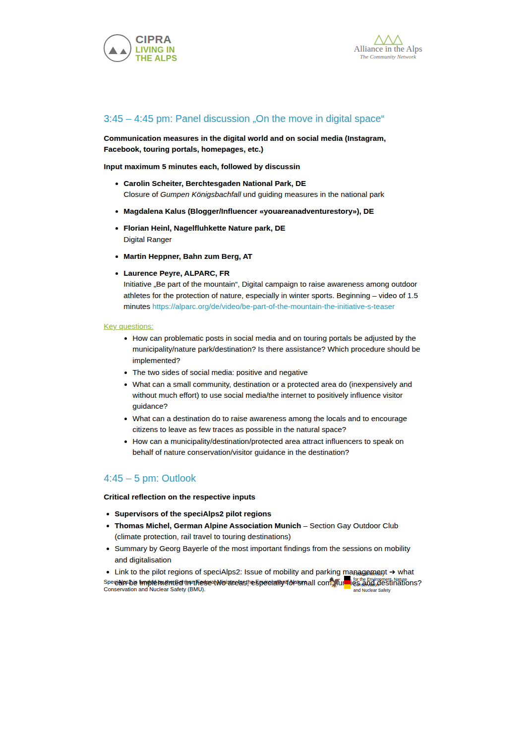CIPRA
LIVING IN
THE ALPS
△△△
Alliance in the Alps
The Community Network
3:45 – 4:45 pm: Panel discussion „On the move in digital space“
Communication measures in the digital world and on social media (Instagram, Facebook, touring portals, homepages, etc.)
Input maximum 5 minutes each, followed by discussin
Carolin Scheiter, Berchtesgaden National Park, DE
Closure of Gumpen Königsbachfall und guiding measures in the national park
Magdalena Kalus (Blogger/Influencer «youareanadventurestory»), DE
Florian Heinl, Nagelfluhkette Nature park, DE
Digital Ranger
Martin Heppner, Bahn zum Berg, AT
Laurence Peyre, ALPARC, FR
Initiative „Be part of the mountain“, Digital campaign to raise awareness among outdoor athletes for the protection of nature, especially in winter sports. Beginning – video of 1.5 minutes https://alparc.org/de/video/be-part-of-the-mountain-the-initiative-s-teaser
Key questions:
How can problematic posts in social media and on touring portals be adjusted by the municipality/nature park/destination? Is there assistance? Which procedure should be implemented?
The two sides of social media: positive and negative
What can a small community, destination or a protected area do (inexpensively and without much effort) to use social media/the internet to positively influence visitor guidance?
What can a destination do to raise awareness among the locals and to encourage citizens to leave as few traces as possible in the natural space?
How can a municipality/destination/protected area attract influencers to speak on behalf of nature conservation/visitor guidance in the destination?
4:45 – 5 pm: Outlook
Critical reflection on the respective inputs
Supervisors of the speciAlps2 pilot regions
Thomas Michel, German Alpine Association Munich – Section Gay Outdoor Club (climate protection, rail travel to touring destinations)
Summary by Georg Bayerle of the most important findings from the sessions on mobility and digitalisation
Link to the pilot regions of speciAlps2: Issue of mobility and parking management ➔ what can be implemented in these two areas, especially for small communities and destinations?
SpeciAlps2 is funded by the German Federal Ministry for the Environment, Nature Conservation and Nuclear Safety (BMU).
🦅 Federal Ministry
for the Environment, Nature Conservation
and Nuclear Safety